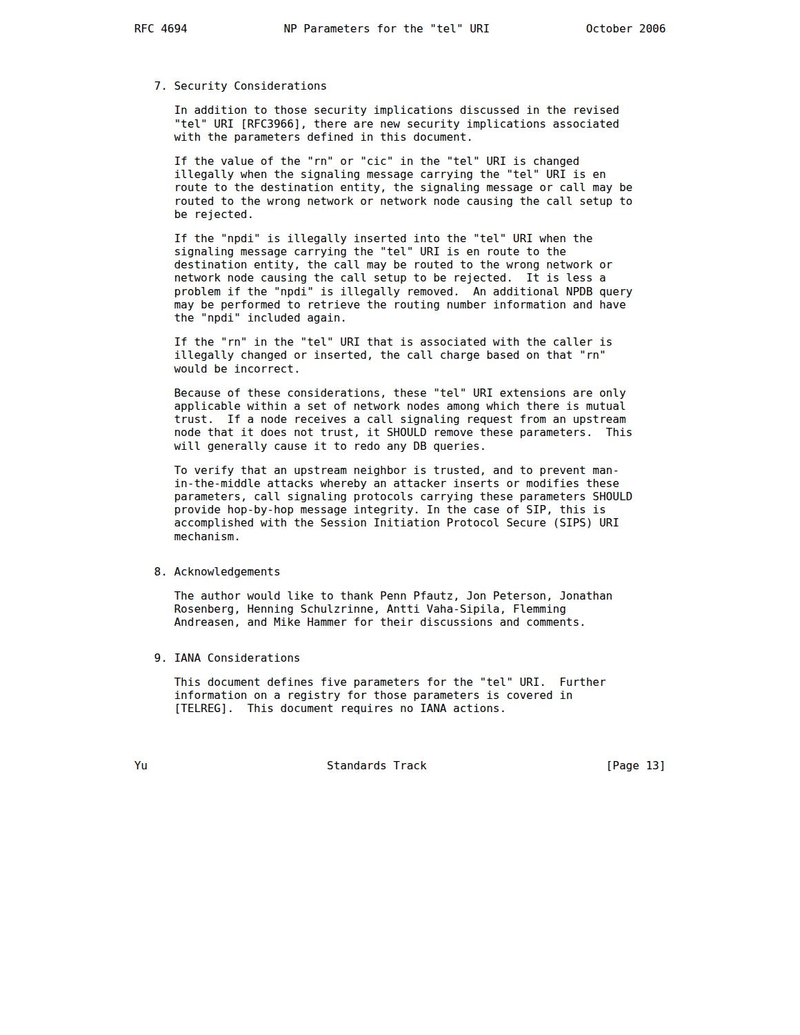RFC 4694 NP Parameters for the "tel" URI October 2006
7. Security Considerations
In addition to those security implications discussed in the revised "tel" URI [RFC3966], there are new security implications associated with the parameters defined in this document.
If the value of the "rn" or "cic" in the "tel" URI is changed illegally when the signaling message carrying the "tel" URI is en route to the destination entity, the signaling message or call may be routed to the wrong network or network node causing the call setup to be rejected.
If the "npdi" is illegally inserted into the "tel" URI when the signaling message carrying the "tel" URI is en route to the destination entity, the call may be routed to the wrong network or network node causing the call setup to be rejected. It is less a problem if the "npdi" is illegally removed. An additional NPDB query may be performed to retrieve the routing number information and have the "npdi" included again.
If the "rn" in the "tel" URI that is associated with the caller is illegally changed or inserted, the call charge based on that "rn" would be incorrect.
Because of these considerations, these "tel" URI extensions are only applicable within a set of network nodes among which there is mutual trust. If a node receives a call signaling request from an upstream node that it does not trust, it SHOULD remove these parameters. This will generally cause it to redo any DB queries.
To verify that an upstream neighbor is trusted, and to prevent man- in-the-middle attacks whereby an attacker inserts or modifies these parameters, call signaling protocols carrying these parameters SHOULD provide hop-by-hop message integrity. In the case of SIP, this is accomplished with the Session Initiation Protocol Secure (SIPS) URI mechanism.
8. Acknowledgements
The author would like to thank Penn Pfautz, Jon Peterson, Jonathan Rosenberg, Henning Schulzrinne, Antti Vaha-Sipila, Flemming Andreasen, and Mike Hammer for their discussions and comments.
9. IANA Considerations
This document defines five parameters for the "tel" URI. Further information on a registry for those parameters is covered in [TELREG]. This document requires no IANA actions.
Yu Standards Track [Page 13]